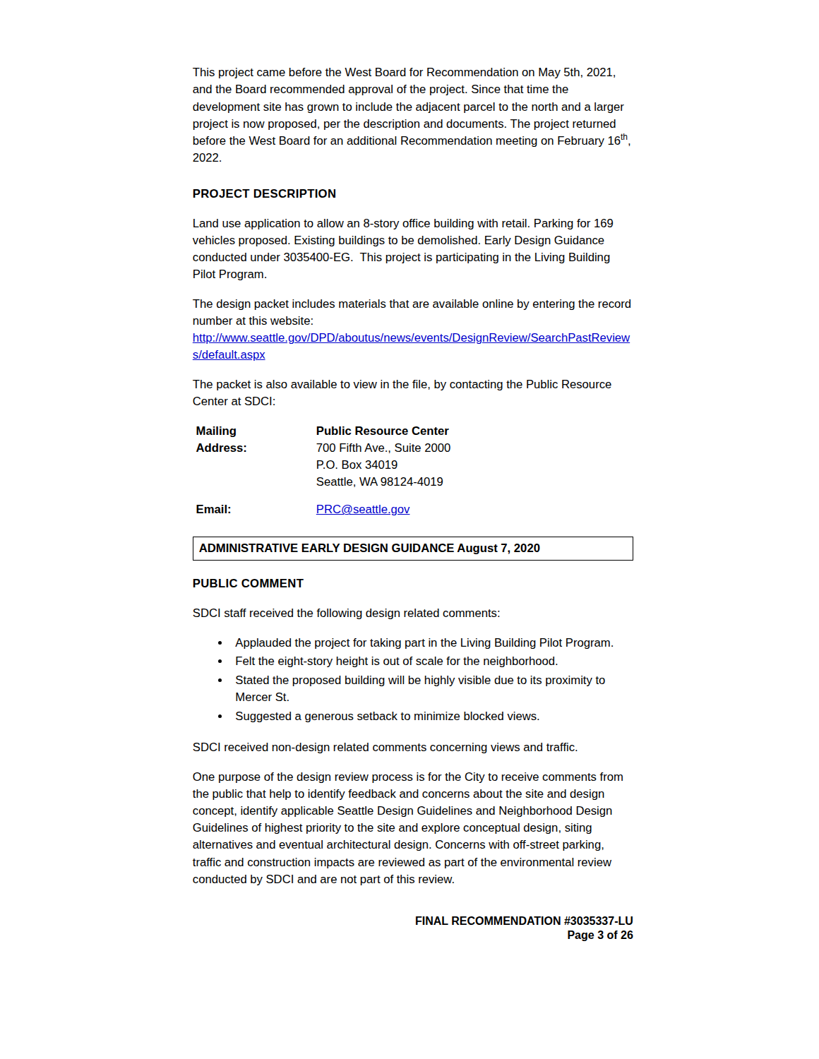This project came before the West Board for Recommendation on May 5th, 2021, and the Board recommended approval of the project. Since that time the development site has grown to include the adjacent parcel to the north and a larger project is now proposed, per the description and documents. The project returned before the West Board for an additional Recommendation meeting on February 16th, 2022.
PROJECT DESCRIPTION
Land use application to allow an 8-story office building with retail. Parking for 169 vehicles proposed. Existing buildings to be demolished. Early Design Guidance conducted under 3035400-EG. This project is participating in the Living Building Pilot Program.
The design packet includes materials that are available online by entering the record number at this website:
http://www.seattle.gov/DPD/aboutus/news/events/DesignReview/SearchPastReviews/default.aspx
The packet is also available to view in the file, by contacting the Public Resource Center at SDCI:
| Mailing Address: | Public Resource Center 700 Fifth Ave., Suite 2000 P.O. Box 34019 Seattle, WA 98124-4019 |
| Email: | PRC@seattle.gov |
ADMINISTRATIVE EARLY DESIGN GUIDANCE August 7, 2020
PUBLIC COMMENT
SDCI staff received the following design related comments:
Applauded the project for taking part in the Living Building Pilot Program.
Felt the eight-story height is out of scale for the neighborhood.
Stated the proposed building will be highly visible due to its proximity to Mercer St.
Suggested a generous setback to minimize blocked views.
SDCI received non-design related comments concerning views and traffic.
One purpose of the design review process is for the City to receive comments from the public that help to identify feedback and concerns about the site and design concept, identify applicable Seattle Design Guidelines and Neighborhood Design Guidelines of highest priority to the site and explore conceptual design, siting alternatives and eventual architectural design. Concerns with off-street parking, traffic and construction impacts are reviewed as part of the environmental review conducted by SDCI and are not part of this review.
FINAL RECOMMENDATION #3035337-LU
Page 3 of 26